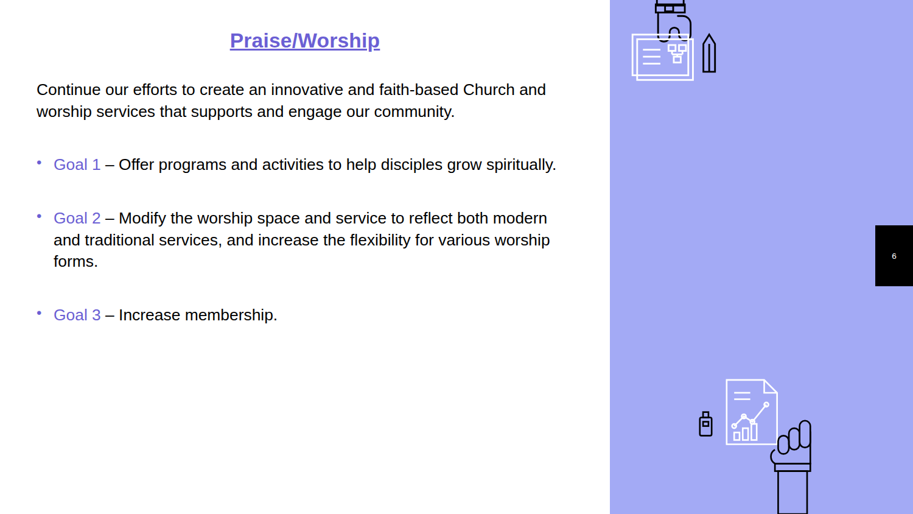Praise/Worship
Continue our efforts to create an innovative and faith-based Church and worship services that supports and engage our community.
Goal 1 – Offer programs and activities to help disciples grow spiritually.
Goal 2 – Modify the worship space and service to reflect both modern and traditional services, and increase the flexibility for various worship forms.
Goal 3 – Increase membership.
6